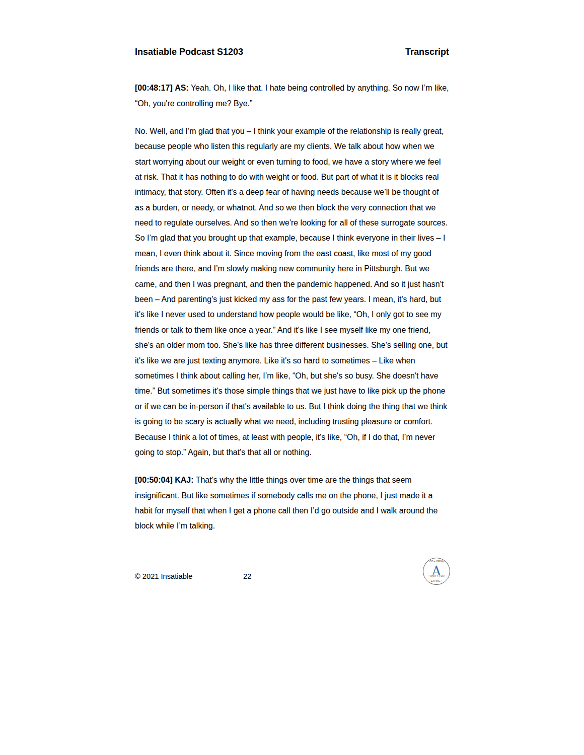Insatiable Podcast S1203
Transcript
[00:48:17] AS: Yeah. Oh, I like that. I hate being controlled by anything. So now I’m like, “Oh, you're controlling me? Bye.”
No. Well, and I’m glad that you – I think your example of the relationship is really great, because people who listen this regularly are my clients. We talk about how when we start worrying about our weight or even turning to food, we have a story where we feel at risk. That it has nothing to do with weight or food. But part of what it is it blocks real intimacy, that story. Often it's a deep fear of having needs because we’ll be thought of as a burden, or needy, or whatnot. And so we then block the very connection that we need to regulate ourselves. And so then we're looking for all of these surrogate sources. So I’m glad that you brought up that example, because I think everyone in their lives – I mean, I even think about it. Since moving from the east coast, like most of my good friends are there, and I’m slowly making new community here in Pittsburgh. But we came, and then I was pregnant, and then the pandemic happened. And so it just hasn't been – And parenting's just kicked my ass for the past few years. I mean, it's hard, but it's like I never used to understand how people would be like, “Oh, I only got to see my friends or talk to them like once a year.” And it's like I see myself like my one friend, she's an older mom too. She's like has three different businesses. She's selling one, but it's like we are just texting anymore. Like it's so hard to sometimes – Like when sometimes I think about calling her, I’m like, “Oh, but she's so busy. She doesn't have time.” But sometimes it's those simple things that we just have to like pick up the phone or if we can be in-person if that's available to us. But I think doing the thing that we think is going to be scary is actually what we need, including trusting pleasure or comfort. Because I think a lot of times, at least with people, it's like, “Oh, if I do that, I’m never going to stop.” Again, but that's that all or nothing.
[00:50:04] KAJ: That's why the little things over time are the things that seem insignificant. But like sometimes if somebody calls me on the phone, I just made it a habit for myself that when I get a phone call then I’d go outside and I walk around the block while I’m talking.
© 2021 Insatiable
22
• MOOD • ORGASMS •
A
• UNITY FOR EATING •